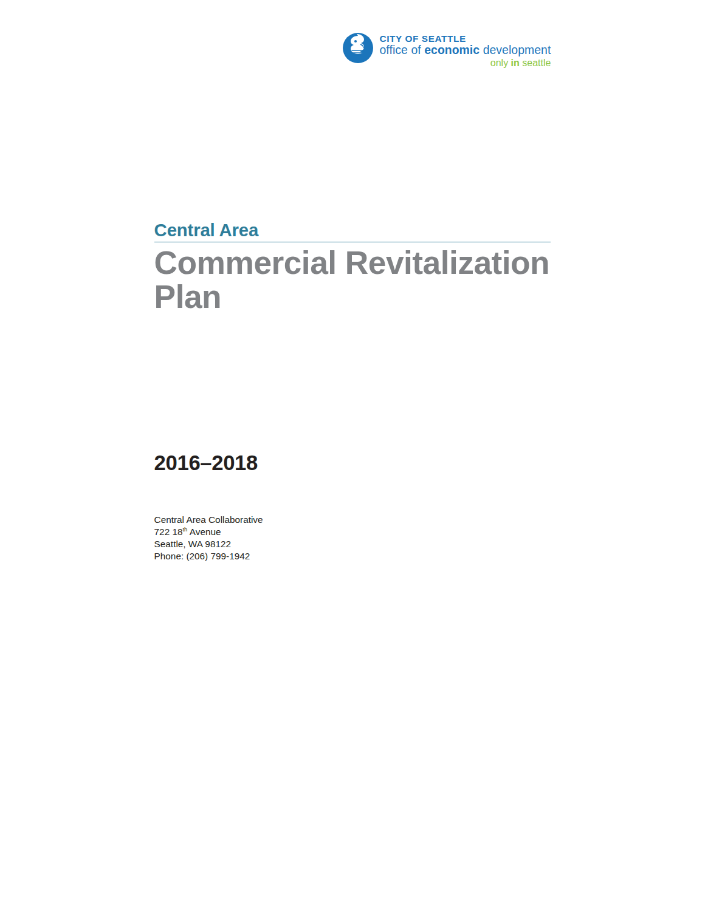CITY OF SEATTLE
office of economic development
only in seattle
Central Area
Commercial Revitalization Plan
2016–2018
Central Area Collaborative
722 18th Avenue
Seattle, WA 98122
Phone: (206) 799-1942